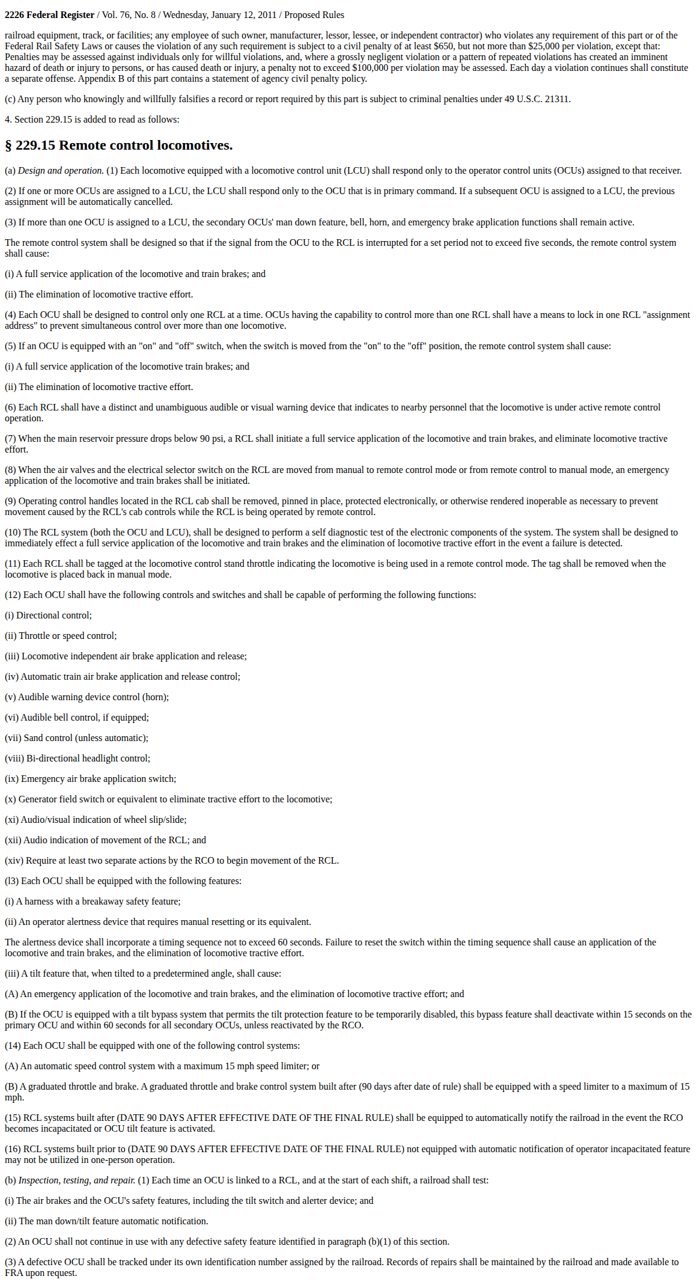2226 Federal Register / Vol. 76, No. 8 / Wednesday, January 12, 2011 / Proposed Rules
railroad equipment, track, or facilities; any employee of such owner, manufacturer, lessor, lessee, or independent contractor) who violates any requirement of this part or of the Federal Rail Safety Laws or causes the violation of any such requirement is subject to a civil penalty of at least $650, but not more than $25,000 per violation, except that: Penalties may be assessed against individuals only for willful violations, and, where a grossly negligent violation or a pattern of repeated violations has created an imminent hazard of death or injury to persons, or has caused death or injury, a penalty not to exceed $100,000 per violation may be assessed. Each day a violation continues shall constitute a separate offense. Appendix B of this part contains a statement of agency civil penalty policy.
(c) Any person who knowingly and willfully falsifies a record or report required by this part is subject to criminal penalties under 49 U.S.C. 21311.
4. Section 229.15 is added to read as follows:
§ 229.15 Remote control locomotives.
(a) Design and operation. (1) Each locomotive equipped with a locomotive control unit (LCU) shall respond only to the operator control units (OCUs) assigned to that receiver.
(2) If one or more OCUs are assigned to a LCU, the LCU shall respond only to the OCU that is in primary command. If a subsequent OCU is assigned to a LCU, the previous assignment will be automatically cancelled.
(3) If more than one OCU is assigned to a LCU, the secondary OCUs' man down feature, bell, horn, and emergency brake application functions shall remain active.
The remote control system shall be designed so that if the signal from the OCU to the RCL is interrupted for a set period not to exceed five seconds, the remote control system shall cause:
(i) A full service application of the locomotive and train brakes; and
(ii) The elimination of locomotive tractive effort.
(4) Each OCU shall be designed to control only one RCL at a time. OCUs having the capability to control more than one RCL shall have a means to lock in one RCL "assignment address" to prevent simultaneous control over more than one locomotive.
(5) If an OCU is equipped with an "on" and "off" switch, when the switch is moved from the "on" to the "off" position, the remote control system shall cause:
(i) A full service application of the locomotive train brakes; and
(ii) The elimination of locomotive tractive effort.
(6) Each RCL shall have a distinct and unambiguous audible or visual warning device that indicates to nearby personnel that the locomotive is under active remote control operation.
(7) When the main reservoir pressure drops below 90 psi, a RCL shall initiate a full service application of the locomotive and train brakes, and eliminate locomotive tractive effort.
(8) When the air valves and the electrical selector switch on the RCL are moved from manual to remote control mode or from remote control to manual mode, an emergency application of the locomotive and train brakes shall be initiated.
(9) Operating control handles located in the RCL cab shall be removed, pinned in place, protected electronically, or otherwise rendered inoperable as necessary to prevent movement caused by the RCL's cab controls while the RCL is being operated by remote control.
(10) The RCL system (both the OCU and LCU), shall be designed to perform a self diagnostic test of the electronic components of the system. The system shall be designed to immediately effect a full service application of the locomotive and train brakes and the elimination of locomotive tractive effort in the event a failure is detected.
(11) Each RCL shall be tagged at the locomotive control stand throttle indicating the locomotive is being used in a remote control mode. The tag shall be removed when the locomotive is placed back in manual mode.
(12) Each OCU shall have the following controls and switches and shall be capable of performing the following functions:
(i) Directional control;
(ii) Throttle or speed control;
(iii) Locomotive independent air brake application and release;
(iv) Automatic train air brake application and release control;
(v) Audible warning device control (horn);
(vi) Audible bell control, if equipped;
(vii) Sand control (unless automatic);
(viii) Bi-directional headlight control;
(ix) Emergency air brake application switch;
(x) Generator field switch or equivalent to eliminate tractive effort to the locomotive;
(xi) Audio/visual indication of wheel slip/slide;
(xii) Audio indication of movement of the RCL; and
(xiv) Require at least two separate actions by the RCO to begin movement of the RCL.
(l3) Each OCU shall be equipped with the following features:
(i) A harness with a breakaway safety feature;
(ii) An operator alertness device that requires manual resetting or its equivalent.
The alertness device shall incorporate a timing sequence not to exceed 60 seconds. Failure to reset the switch within the timing sequence shall cause an application of the locomotive and train brakes, and the elimination of locomotive tractive effort.
(iii) A tilt feature that, when tilted to a predetermined angle, shall cause:
(A) An emergency application of the locomotive and train brakes, and the elimination of locomotive tractive effort; and
(B) If the OCU is equipped with a tilt bypass system that permits the tilt protection feature to be temporarily disabled, this bypass feature shall deactivate within 15 seconds on the primary OCU and within 60 seconds for all secondary OCUs, unless reactivated by the RCO.
(14) Each OCU shall be equipped with one of the following control systems:
(A) An automatic speed control system with a maximum 15 mph speed limiter; or
(B) A graduated throttle and brake. A graduated throttle and brake control system built after (90 days after date of rule) shall be equipped with a speed limiter to a maximum of 15 mph.
(15) RCL systems built after (DATE 90 DAYS AFTER EFFECTIVE DATE OF THE FINAL RULE) shall be equipped to automatically notify the railroad in the event the RCO becomes incapacitated or OCU tilt feature is activated.
(16) RCL systems built prior to (DATE 90 DAYS AFTER EFFECTIVE DATE OF THE FINAL RULE) not equipped with automatic notification of operator incapacitated feature may not be utilized in one-person operation.
(b) Inspection, testing, and repair. (1) Each time an OCU is linked to a RCL, and at the start of each shift, a railroad shall test:
(i) The air brakes and the OCU's safety features, including the tilt switch and alerter device; and
(ii) The man down/tilt feature automatic notification.
(2) An OCU shall not continue in use with any defective safety feature identified in paragraph (b)(1) of this section.
(3) A defective OCU shall be tracked under its own identification number assigned by the railroad. Records of repairs shall be maintained by the railroad and made available to FRA upon request.